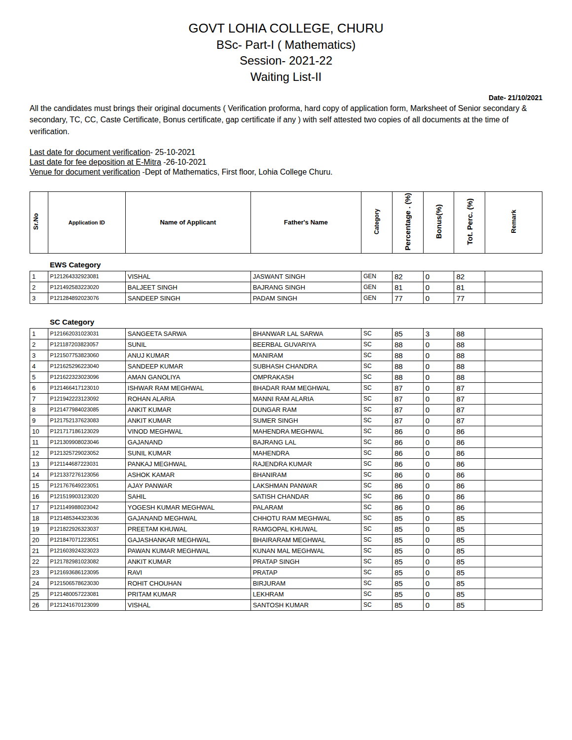GOVT LOHIA COLLEGE, CHURU
BSc- Part-I ( Mathematics)
Session- 2021-22
Waiting List-II
Date- 21/10/2021
All the candidates must brings their original documents ( Verification proforma, hard copy of application form, Marksheet of Senior secondary & secondary, TC, CC, Caste Certificate, Bonus certificate, gap certificate if any ) with self attested two copies of all documents at the time of verification.
Last date for document verification- 25-10-2021
Last date for fee deposition at E-Mitra -26-10-2021
Venue for document verification -Dept of Mathematics, First floor, Lohia College Churu.
| Sr.No | Application ID | Name of Applicant | Father's Name | Category | Percentage . (%) | Bonus(%) | Tot. Perc. (%) | Remark |
| --- | --- | --- | --- | --- | --- | --- | --- | --- |
| | EWS Category |
| 1 | P121264332923081 | VISHAL | JASWANT SINGH | GEN | 82 | 0 | 82 | |
| 2 | P121492583223020 | BALJEET SINGH | BAJRANG SINGH | GEN | 81 | 0 | 81 | |
| 3 | P121284892023076 | SANDEEP SINGH | PADAM SINGH | GEN | 77 | 0 | 77 | |
| | SC Category |
| 1 | P121662031023031 | SANGEETA SARWA | BHANWAR LAL SARWA | SC | 85 | 3 | 88 | |
| 2 | P121187203823057 | SUNIL | BEERBAL GUVARIYA | SC | 88 | 0 | 88 | |
| 3 | P121507753823060 | ANUJ KUMAR | MANIRAM | SC | 88 | 0 | 88 | |
| 4 | P121625296223040 | SANDEEP KUMAR | SUBHASH CHANDRA | SC | 88 | 0 | 88 | |
| 5 | P121622323023096 | AMAN GANOLIYA | OMPRAKASH | SC | 88 | 0 | 88 | |
| 6 | P121466417123010 | ISHWAR RAM MEGHWAL | BHADAR RAM MEGHWAL | SC | 87 | 0 | 87 | |
| 7 | P121942223123092 | ROHAN ALARIA | MANNI RAM ALARIA | SC | 87 | 0 | 87 | |
| 8 | P121477984023085 | ANKIT KUMAR | DUNGAR RAM | SC | 87 | 0 | 87 | |
| 9 | P121752137623083 | ANKIT KUMAR | SUMER SINGH | SC | 87 | 0 | 87 | |
| 10 | P121717186123029 | VINOD MEGHWAL | MAHENDRA MEGHWAL | SC | 86 | 0 | 86 | |
| 11 | P121309908023046 | GAJANAND | BAJRANG LAL | SC | 86 | 0 | 86 | |
| 12 | P121325729023052 | SUNIL KUMAR | MAHENDRA | SC | 86 | 0 | 86 | |
| 13 | P121144687223031 | PANKAJ MEGHWAL | RAJENDRA KUMAR | SC | 86 | 0 | 86 | |
| 14 | P121337276123056 | ASHOK KAMAR | BHANIRAM | SC | 86 | 0 | 86 | |
| 15 | P121767649223051 | AJAY PANWAR | LAKSHMAN PANWAR | SC | 86 | 0 | 86 | |
| 16 | P121519903123020 | SAHIL | SATISH CHANDAR | SC | 86 | 0 | 86 | |
| 17 | P121149988023042 | YOGESH KUMAR MEGHWAL | PALARAM | SC | 86 | 0 | 86 | |
| 18 | P121485344323036 | GAJANAND MEGHWAL | CHHOTU RAM MEGHWAL | SC | 85 | 0 | 85 | |
| 19 | P121822926323037 | PREETAM KHUWAL | RAMGOPAL KHUWAL | SC | 85 | 0 | 85 | |
| 20 | P121847071223051 | GAJASHANKAR MEGHWAL | BHAIRARAM MEGHWAL | SC | 85 | 0 | 85 | |
| 21 | P121603924323023 | PAWAN KUMAR MEGHWAL | KUNAN MAL MEGHWAL | SC | 85 | 0 | 85 | |
| 22 | P121782981023082 | ANKIT KUMAR | PRATAP SINGH | SC | 85 | 0 | 85 | |
| 23 | P121693686123095 | RAVI | PRATAP | SC | 85 | 0 | 85 | |
| 24 | P121506578623030 | ROHIT CHOUHAN | BIRJURAM | SC | 85 | 0 | 85 | |
| 25 | P121480057223081 | PRITAM KUMAR | LEKHRAM | SC | 85 | 0 | 85 | |
| 26 | P121241670123099 | VISHAL | SANTOSH KUMAR | SC | 85 | 0 | 85 | |